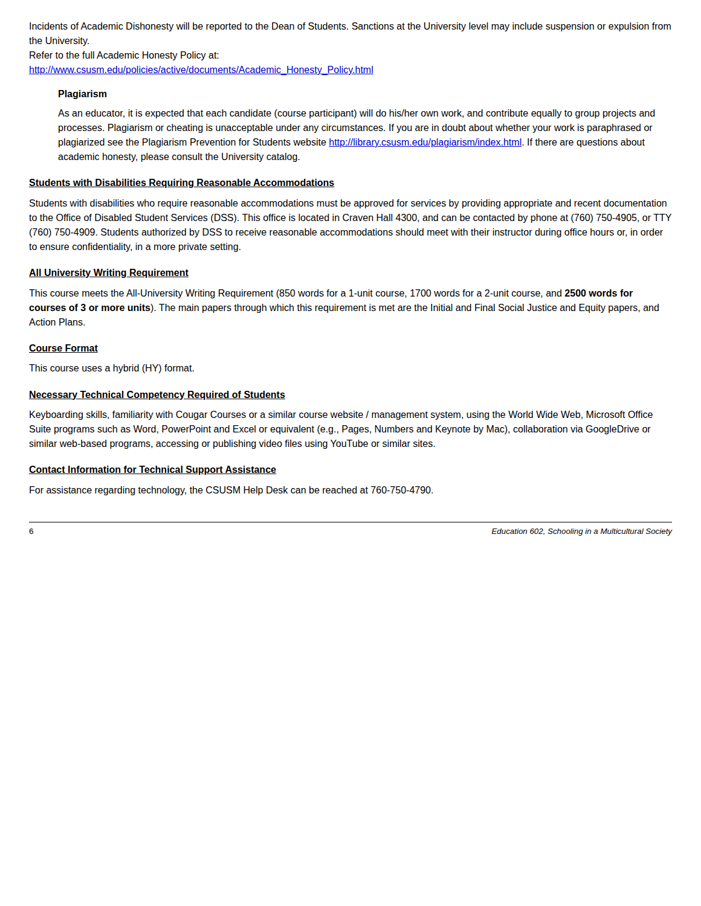Incidents of Academic Dishonesty will be reported to the Dean of Students. Sanctions at the University level may include suspension or expulsion from the University.
Refer to the full Academic Honesty Policy at:
http://www.csusm.edu/policies/active/documents/Academic_Honesty_Policy.html
Plagiarism
As an educator, it is expected that each candidate (course participant) will do his/her own work, and contribute equally to group projects and processes. Plagiarism or cheating is unacceptable under any circumstances. If you are in doubt about whether your work is paraphrased or plagiarized see the Plagiarism Prevention for Students website http://library.csusm.edu/plagiarism/index.html. If there are questions about academic honesty, please consult the University catalog.
Students with Disabilities Requiring Reasonable Accommodations
Students with disabilities who require reasonable accommodations must be approved for services by providing appropriate and recent documentation to the Office of Disabled Student Services (DSS). This office is located in Craven Hall 4300, and can be contacted by phone at (760) 750-4905, or TTY (760) 750-4909. Students authorized by DSS to receive reasonable accommodations should meet with their instructor during office hours or, in order to ensure confidentiality, in a more private setting.
All University Writing Requirement
This course meets the All-University Writing Requirement (850 words for a 1-unit course, 1700 words for a 2-unit course, and 2500 words for courses of 3 or more units). The main papers through which this requirement is met are the Initial and Final Social Justice and Equity papers, and Action Plans.
Course Format
This course uses a hybrid (HY) format.
Necessary Technical Competency Required of Students
Keyboarding skills, familiarity with Cougar Courses or a similar course website / management system, using the World Wide Web, Microsoft Office Suite programs such as Word, PowerPoint and Excel or equivalent (e.g., Pages, Numbers and Keynote by Mac), collaboration via GoogleDrive or similar web-based programs, accessing or publishing video files using YouTube or similar sites.
Contact Information for Technical Support Assistance
For assistance regarding technology, the CSUSM Help Desk can be reached at 760-750-4790.
6 Education 602, Schooling in a Multicultural Society